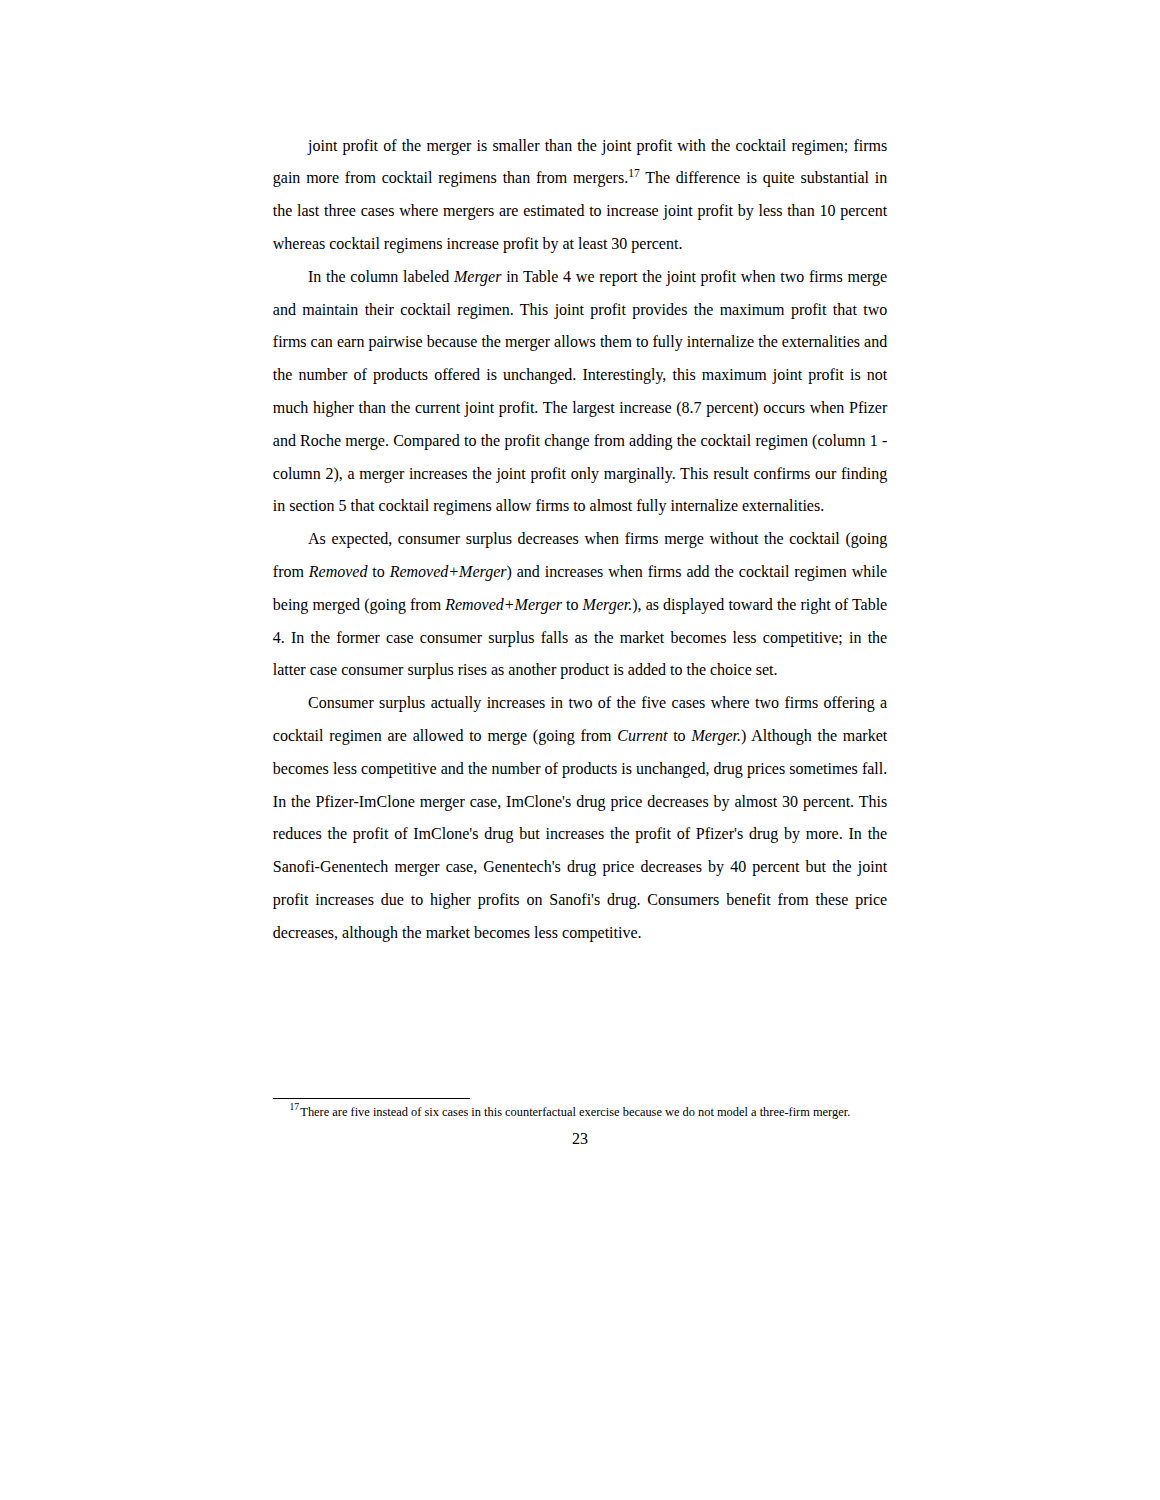joint profit of the merger is smaller than the joint profit with the cocktail regimen; firms gain more from cocktail regimens than from mergers.17 The difference is quite substantial in the last three cases where mergers are estimated to increase joint profit by less than 10 percent whereas cocktail regimens increase profit by at least 30 percent.
In the column labeled Merger in Table 4 we report the joint profit when two firms merge and maintain their cocktail regimen. This joint profit provides the maximum profit that two firms can earn pairwise because the merger allows them to fully internalize the externalities and the number of products offered is unchanged. Interestingly, this maximum joint profit is not much higher than the current joint profit. The largest increase (8.7 percent) occurs when Pfizer and Roche merge. Compared to the profit change from adding the cocktail regimen (column 1 - column 2), a merger increases the joint profit only marginally. This result confirms our finding in section 5 that cocktail regimens allow firms to almost fully internalize externalities.
As expected, consumer surplus decreases when firms merge without the cocktail (going from Removed to Removed+Merger) and increases when firms add the cocktail regimen while being merged (going from Removed+Merger to Merger.), as displayed toward the right of Table 4. In the former case consumer surplus falls as the market becomes less competitive; in the latter case consumer surplus rises as another product is added to the choice set.
Consumer surplus actually increases in two of the five cases where two firms offering a cocktail regimen are allowed to merge (going from Current to Merger.) Although the market becomes less competitive and the number of products is unchanged, drug prices sometimes fall. In the Pfizer-ImClone merger case, ImClone's drug price decreases by almost 30 percent. This reduces the profit of ImClone's drug but increases the profit of Pfizer's drug by more. In the Sanofi-Genentech merger case, Genentech's drug price decreases by 40 percent but the joint profit increases due to higher profits on Sanofi's drug. Consumers benefit from these price decreases, although the market becomes less competitive.
17There are five instead of six cases in this counterfactual exercise because we do not model a three-firm merger.
23